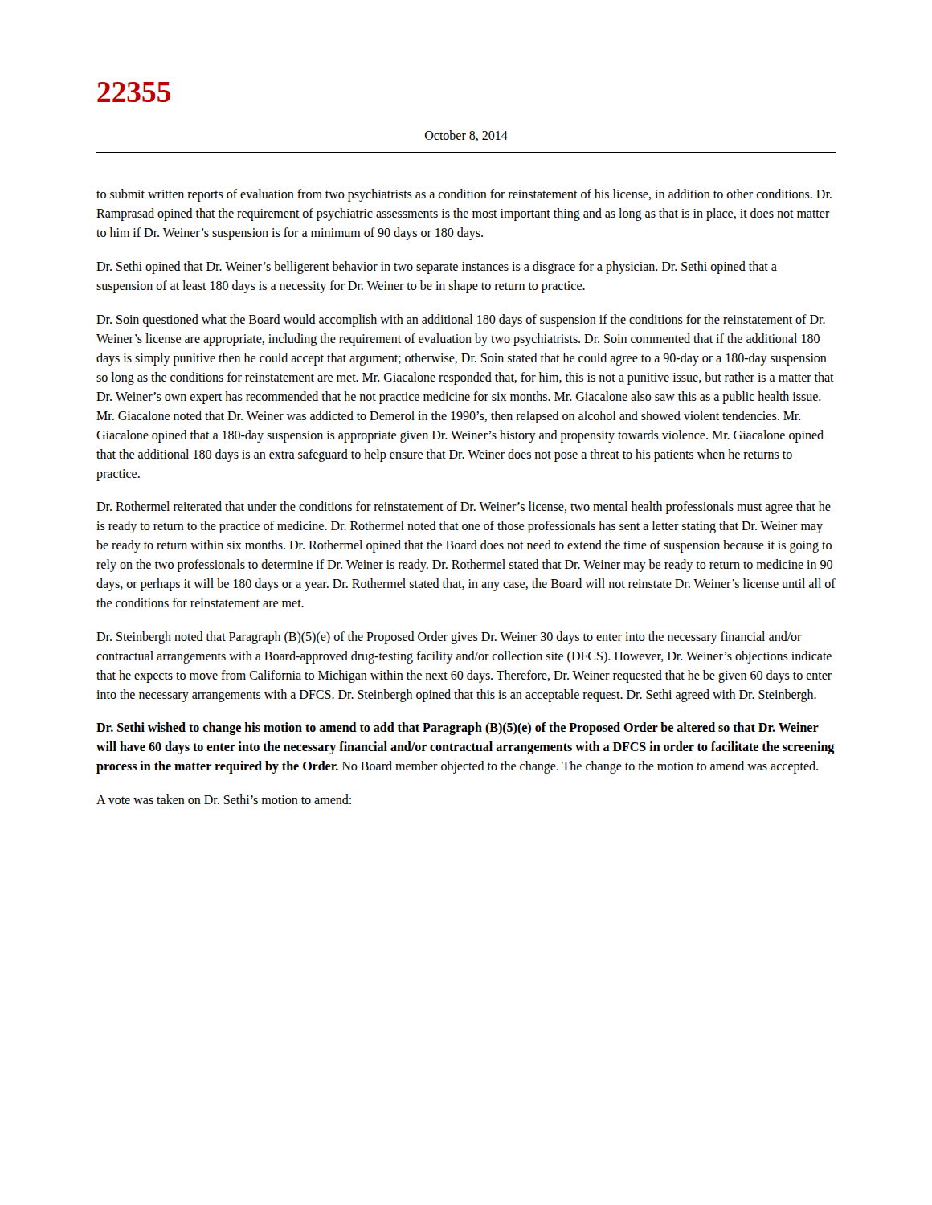22355
October 8, 2014
to submit written reports of evaluation from two psychiatrists as a condition for reinstatement of his license, in addition to other conditions. Dr. Ramprasad opined that the requirement of psychiatric assessments is the most important thing and as long as that is in place, it does not matter to him if Dr. Weiner’s suspension is for a minimum of 90 days or 180 days.
Dr. Sethi opined that Dr. Weiner’s belligerent behavior in two separate instances is a disgrace for a physician. Dr. Sethi opined that a suspension of at least 180 days is a necessity for Dr. Weiner to be in shape to return to practice.
Dr. Soin questioned what the Board would accomplish with an additional 180 days of suspension if the conditions for the reinstatement of Dr. Weiner’s license are appropriate, including the requirement of evaluation by two psychiatrists. Dr. Soin commented that if the additional 180 days is simply punitive then he could accept that argument; otherwise, Dr. Soin stated that he could agree to a 90-day or a 180-day suspension so long as the conditions for reinstatement are met. Mr. Giacalone responded that, for him, this is not a punitive issue, but rather is a matter that Dr. Weiner’s own expert has recommended that he not practice medicine for six months. Mr. Giacalone also saw this as a public health issue. Mr. Giacalone noted that Dr. Weiner was addicted to Demerol in the 1990’s, then relapsed on alcohol and showed violent tendencies. Mr. Giacalone opined that a 180-day suspension is appropriate given Dr. Weiner’s history and propensity towards violence. Mr. Giacalone opined that the additional 180 days is an extra safeguard to help ensure that Dr. Weiner does not pose a threat to his patients when he returns to practice.
Dr. Rothermel reiterated that under the conditions for reinstatement of Dr. Weiner’s license, two mental health professionals must agree that he is ready to return to the practice of medicine. Dr. Rothermel noted that one of those professionals has sent a letter stating that Dr. Weiner may be ready to return within six months. Dr. Rothermel opined that the Board does not need to extend the time of suspension because it is going to rely on the two professionals to determine if Dr. Weiner is ready. Dr. Rothermel stated that Dr. Weiner may be ready to return to medicine in 90 days, or perhaps it will be 180 days or a year. Dr. Rothermel stated that, in any case, the Board will not reinstate Dr. Weiner’s license until all of the conditions for reinstatement are met.
Dr. Steinbergh noted that Paragraph (B)(5)(e) of the Proposed Order gives Dr. Weiner 30 days to enter into the necessary financial and/or contractual arrangements with a Board-approved drug-testing facility and/or collection site (DFCS). However, Dr. Weiner’s objections indicate that he expects to move from California to Michigan within the next 60 days. Therefore, Dr. Weiner requested that he be given 60 days to enter into the necessary arrangements with a DFCS. Dr. Steinbergh opined that this is an acceptable request. Dr. Sethi agreed with Dr. Steinbergh.
Dr. Sethi wished to change his motion to amend to add that Paragraph (B)(5)(e) of the Proposed Order be altered so that Dr. Weiner will have 60 days to enter into the necessary financial and/or contractual arrangements with a DFCS in order to facilitate the screening process in the matter required by the Order. No Board member objected to the change. The change to the motion to amend was accepted.
A vote was taken on Dr. Sethi’s motion to amend: